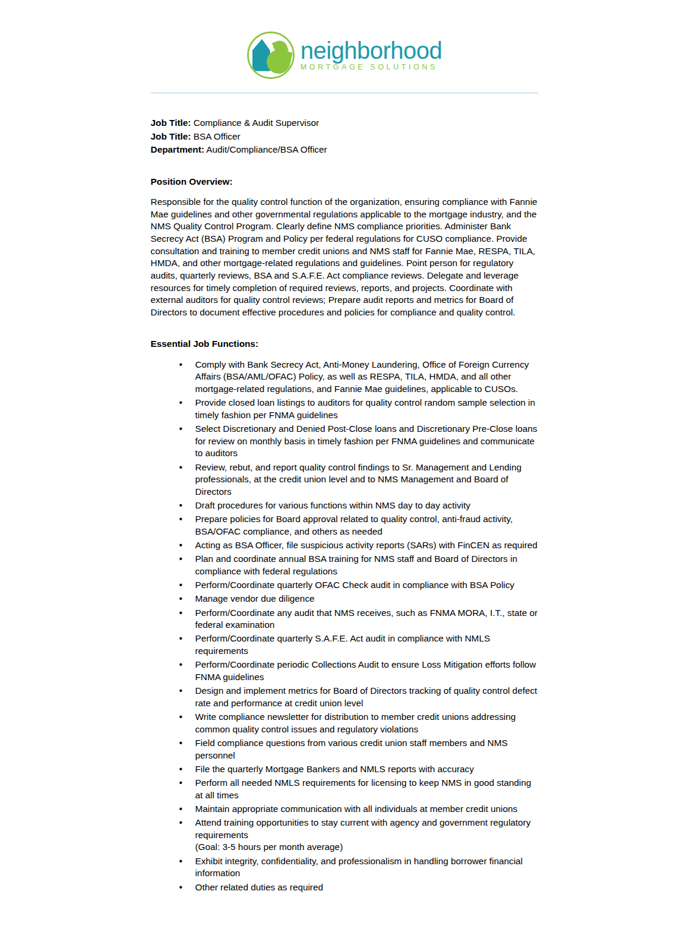neighborhood
Mortgage Solutions
Job Title: Compliance & Audit Supervisor
Job Title: BSA Officer
Department: Audit/Compliance/BSA Officer
Position Overview:
Responsible for the quality control function of the organization, ensuring compliance with Fannie Mae guidelines and other governmental regulations applicable to the mortgage industry, and the NMS Quality Control Program. Clearly define NMS compliance priorities. Administer Bank Secrecy Act (BSA) Program and Policy per federal regulations for CUSO compliance. Provide consultation and training to member credit unions and NMS staff for Fannie Mae, RESPA, TILA, HMDA, and other mortgage-related regulations and guidelines. Point person for regulatory audits, quarterly reviews, BSA and S.A.F.E. Act compliance reviews. Delegate and leverage resources for timely completion of required reviews, reports, and projects. Coordinate with external auditors for quality control reviews; Prepare audit reports and metrics for Board of Directors to document effective procedures and policies for compliance and quality control.
Essential Job Functions:
Comply with Bank Secrecy Act, Anti-Money Laundering, Office of Foreign Currency Affairs (BSA/AML/OFAC) Policy, as well as RESPA, TILA, HMDA, and all other mortgage-related regulations, and Fannie Mae guidelines, applicable to CUSOs.
Provide closed loan listings to auditors for quality control random sample selection in timely fashion per FNMA guidelines
Select Discretionary and Denied Post-Close loans and Discretionary Pre-Close loans for review on monthly basis in timely fashion per FNMA guidelines and communicate to auditors
Review, rebut, and report quality control findings to Sr. Management and Lending professionals, at the credit union level and to NMS Management and Board of Directors
Draft procedures for various functions within NMS day to day activity
Prepare policies for Board approval related to quality control, anti-fraud activity, BSA/OFAC compliance, and others as needed
Acting as BSA Officer, file suspicious activity reports (SARs) with FinCEN as required
Plan and coordinate annual BSA training for NMS staff and Board of Directors in compliance with federal regulations
Perform/Coordinate quarterly OFAC Check audit in compliance with BSA Policy
Manage vendor due diligence
Perform/Coordinate any audit that NMS receives, such as FNMA MORA, I.T., state or federal examination
Perform/Coordinate quarterly S.A.F.E. Act audit in compliance with NMLS requirements
Perform/Coordinate periodic Collections Audit to ensure Loss Mitigation efforts follow FNMA guidelines
Design and implement metrics for Board of Directors tracking of quality control defect rate and performance at credit union level
Write compliance newsletter for distribution to member credit unions addressing common quality control issues and regulatory violations
Field compliance questions from various credit union staff members and NMS personnel
File the quarterly Mortgage Bankers and NMLS reports with accuracy
Perform all needed NMLS requirements for licensing to keep NMS in good standing at all times
Maintain appropriate communication with all individuals at member credit unions
Attend training opportunities to stay current with agency and government regulatory requirements(Goal: 3-5 hours per month average)
Exhibit integrity, confidentiality, and professionalism in handling borrower financial information
Other related duties as required